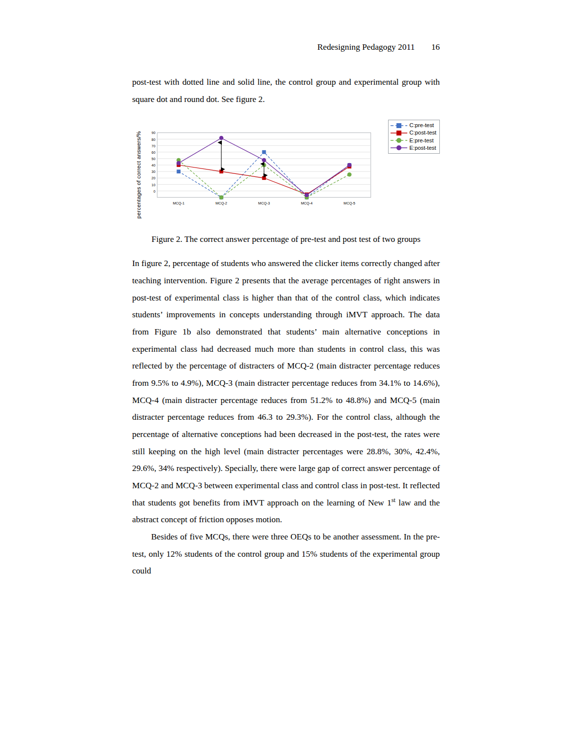Redesigning Pedagogy 201116
post-test with dotted line and solid line, the control group and experimental group with square dot and round dot. See figure 2.
percentages of correct answers/%
90 80 70 60 50 40 30 20 10 0 MCQ-1 MCQ-2 MCQ-3 MCQ-4 MCQ-5
C:pre-test
C:post-test
E:pre-test
E:post-test
Figure 2. The correct answer percentage of pre-test and post test of two groups
In figure 2, percentage of students who answered the clicker items correctly changed after teaching intervention. Figure 2 presents that the average percentages of right answers in post-test of experimental class is higher than that of the control class, which indicates students’ improvements in concepts understanding through iMVT approach. The data from Figure 1b also demonstrated that students’ main alternative conceptions in experimental class had decreased much more than students in control class, this was reflected by the percentage of distracters of MCQ-2 (main distracter percentage reduces from 9.5% to 4.9%), MCQ-3 (main distracter percentage reduces from 34.1% to 14.6%), MCQ-4 (main distracter percentage reduces from 51.2% to 48.8%) and MCQ-5 (main distracter percentage reduces from 46.3 to 29.3%). For the control class, although the percentage of alternative conceptions had been decreased in the post-test, the rates were still keeping on the high level (main distracter percentages were 28.8%, 30%, 42.4%, 29.6%, 34% respectively). Specially, there were large gap of correct answer percentage of MCQ-2 and MCQ-3 between experimental class and control class in post-test. It reflected that students got benefits from iMVT approach on the learning of New 1st law and the abstract concept of friction opposes motion.
Besides of five MCQs, there were three OEQs to be another assessment. In the pre-test, only 12% students of the control group and 15% students of the experimental group could